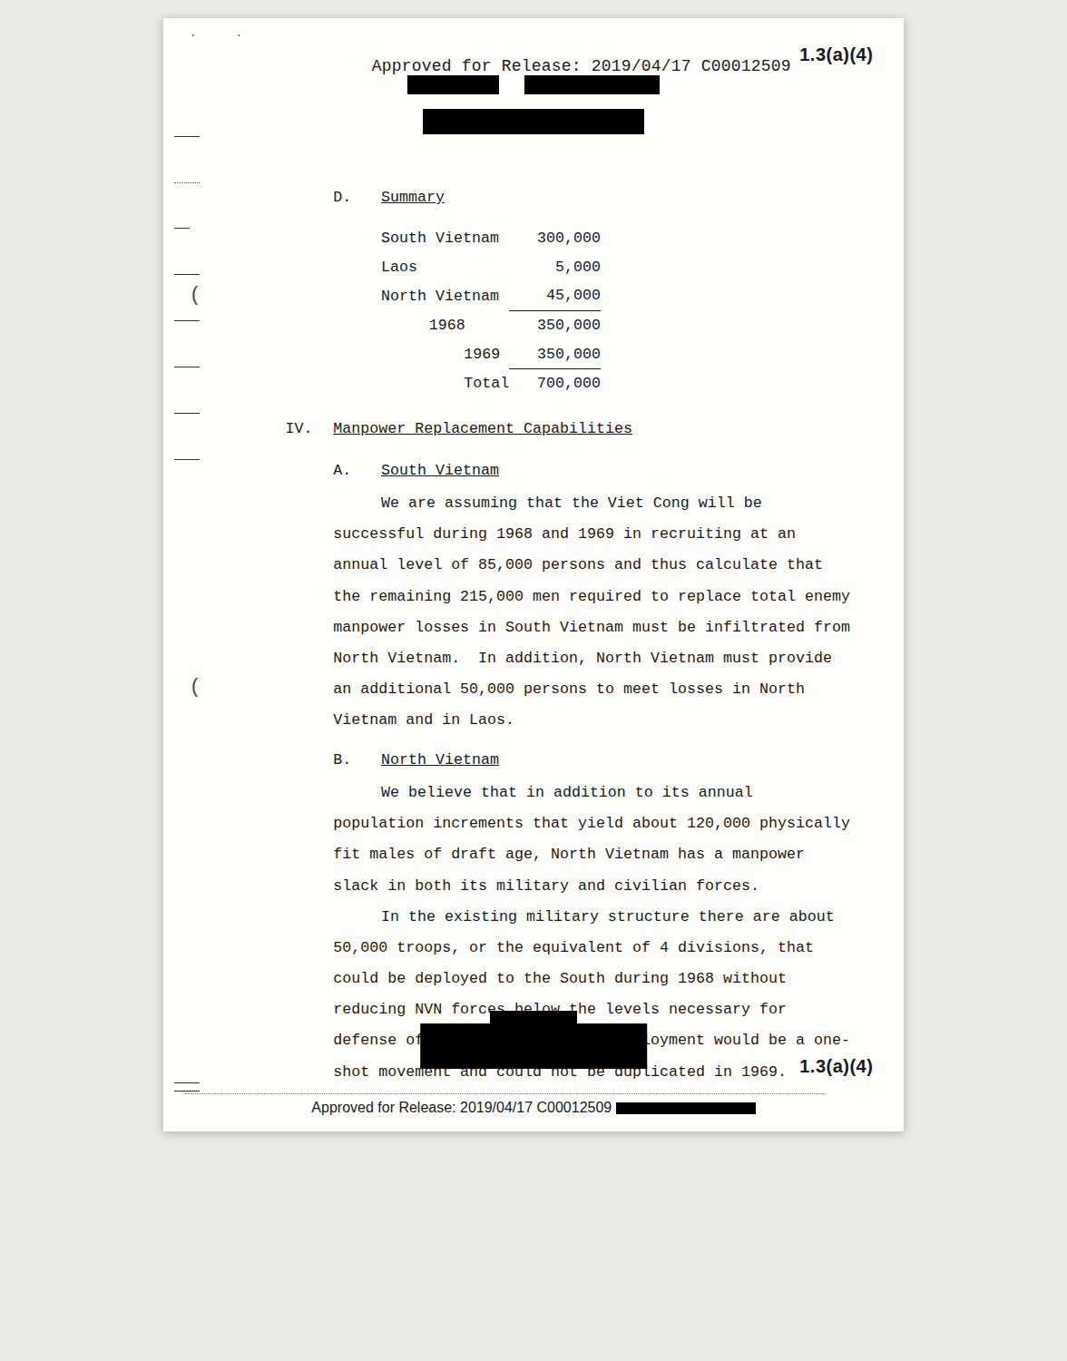· ·
Approved for Release: 2019/04/17 C00012509
1.3(a)(4)
(
(
D. Summary
| South Vietnam | 300,000 |
| Laos | 5,000 |
| North Vietnam | 45,000 |
| 1968 | 350,000 |
| 1969 | 350,000 |
| Total | 700,000 |
IV. Manpower Replacement Capabilities
A. South Vietnam
We are assuming that the Viet Cong will be successful during 1968 and 1969 in recruiting at an annual level of 85,000 persons and thus calculate that the remaining 215,000 men required to replace total enemy manpower losses in South Vietnam must be infiltrated from North Vietnam. In addition, North Vietnam must provide an additional 50,000 persons to meet losses in North Vietnam and in Laos.
B. North Vietnam
We believe that in addition to its annual population increments that yield about 120,000 physically fit males of draft age, North Vietnam has a manpower slack in both its military and civilian forces.
In the existing military structure there are about 50,000 troops, or the equivalent of 4 divisions, that could be deployed to the South during 1968 without reducing NVN forces below the levels necessary for defense of the homeland. Such deployment would be a one-shot movement and could not be duplicated in 1969.
1.3(a)(4)
Approved for Release: 2019/04/17 C00012509